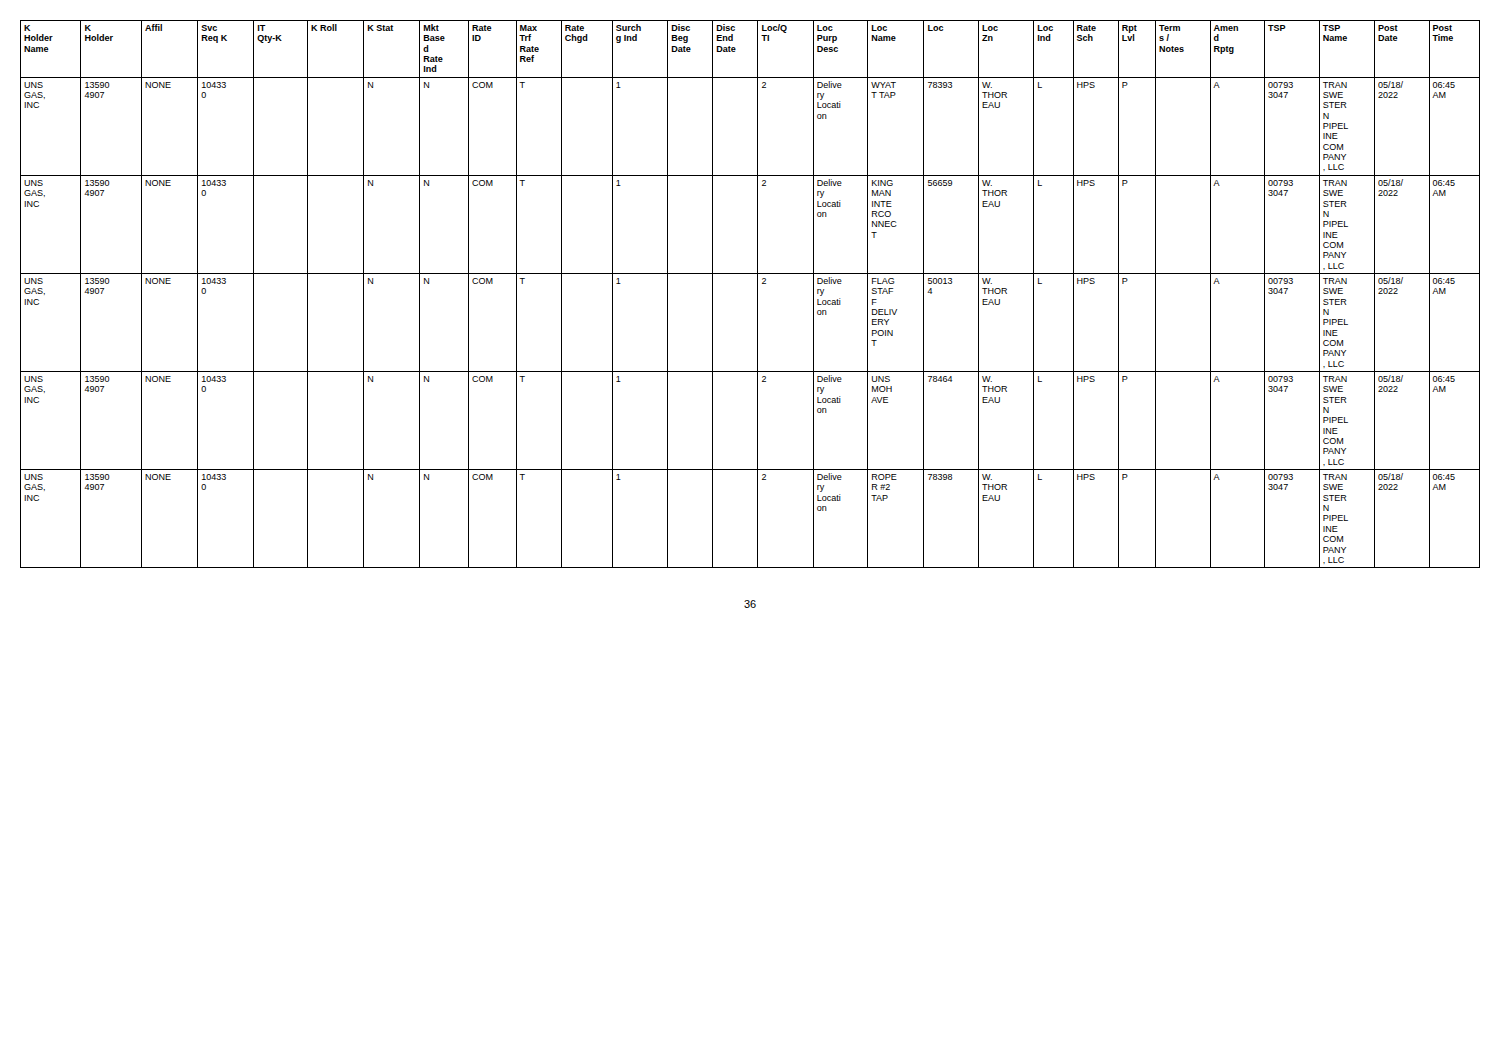| K Holder Name | K Holder | Affil | Svc Req K | IT Qty-K | K Roll | K Stat | Mkt Base d Rate Ind | Rate ID | Max Trf Rate Ref | Rate Chgd | Surch g Ind | Disc Beg Date | Disc End Date | Loc/Q TI | Loc Purp Desc | Loc Name | Loc | Loc Zn | Loc Ind | Rate Sch | Rpt Lvl | Term s / Notes | Amen d Rptg | TSP | TSP Name | Post Date | Post Time |
| --- | --- | --- | --- | --- | --- | --- | --- | --- | --- | --- | --- | --- | --- | --- | --- | --- | --- | --- | --- | --- | --- | --- | --- | --- | --- | --- | --- |
| UNS GAS, INC | 13590 4907 | NONE | 10433 0 | | | N | N | COM | T | | 1 | | | 2 | Delive ry Locati on | WYAT T TAP | 78393 | W. THOR EAU | L | HPS | P | | A | 00793 3047 | TRAN SWE STER N PIPEL INE COM PANY , LLC | 05/18/ 2022 | 06:45 AM |
| UNS GAS, INC | 13590 4907 | NONE | 10433 0 | | | N | N | COM | T | | 1 | | | 2 | Delive ry Locati on | KING MAN INTE RCO NNEC T | 56659 | W. THOR EAU | L | HPS | P | | A | 00793 3047 | TRAN SWE STER N PIPEL INE COM PANY , LLC | 05/18/ 2022 | 06:45 AM |
| UNS GAS, INC | 13590 4907 | NONE | 10433 0 | | | N | N | COM | T | | 1 | | | 2 | Delive ry Locati on | FLAG STAF F DELIV ERY POIN T | 50013 4 | W. THOR EAU | L | HPS | P | | A | 00793 3047 | TRAN SWE STER N PIPEL INE COM PANY , LLC | 05/18/ 2022 | 06:45 AM |
| UNS GAS, INC | 13590 4907 | NONE | 10433 0 | | | N | N | COM | T | | 1 | | | 2 | Delive ry Locati on | UNS MOH AVE | 78464 | W. THOR EAU | L | HPS | P | | A | 00793 3047 | TRAN SWE STER N PIPEL INE COM PANY , LLC | 05/18/ 2022 | 06:45 AM |
| UNS GAS, INC | 13590 4907 | NONE | 10433 0 | | | N | N | COM | T | | 1 | | | 2 | Delive ry Locati on | ROPE R #2 TAP | 78398 | W. THOR EAU | L | HPS | P | | A | 00793 3047 | TRAN SWE STER N PIPEL INE COM PANY , LLC | 05/18/ 2022 | 06:45 AM |
36